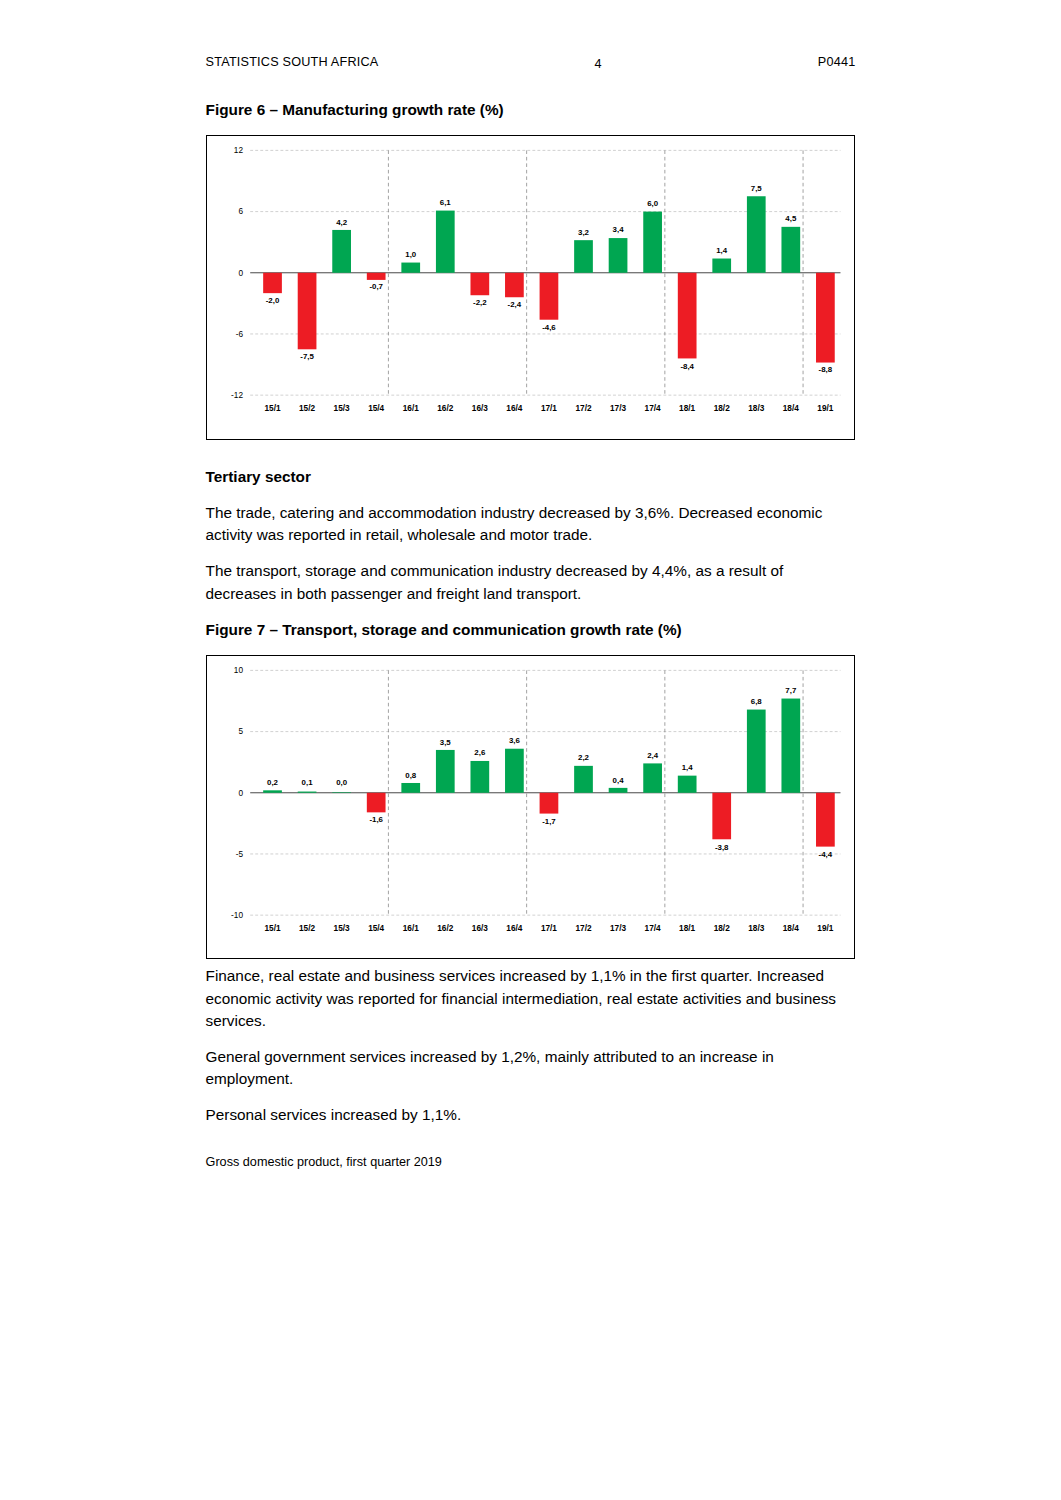STATISTICS SOUTH AFRICA
4
P0441
Figure 6 – Manufacturing growth rate (%)
12 6 0 -6 -12 -2,0 -7,5 4,2 -0,7 1,0 6,1 -2,2 -2,4 -4,6 3,2 3,4 6,0 -8,4 1,4 7,5 4,5 -8,8 15/1 15/2 15/3 15/4 16/1 16/2 16/3 16/4 17/1 17/2 17/3 17/4 18/1 18/2 18/3 18/4 19/1
Tertiary sector
The trade, catering and accommodation industry decreased by 3,6%. Decreased economic activity was reported in retail, wholesale and motor trade.
The transport, storage and communication industry decreased by 4,4%, as a result of decreases in both passenger and freight land transport.
Figure 7 – Transport, storage and communication growth rate (%)
10 5 0 -5 -10 0,2 0,1 0,0 -1,6 0,8 3,5 2,6 3,6 -1,7 2,2 0,4 2,4 1,4 -3,8 6,8 7,7 -4,4 15/1 15/2 15/3 15/4 16/1 16/2 16/3 16/4 17/1 17/2 17/3 17/4 18/1 18/2 18/3 18/4 19/1
Finance, real estate and business services increased by 1,1% in the first quarter. Increased economic activity was reported for financial intermediation, real estate activities and business services.
General government services increased by 1,2%, mainly attributed to an increase in employment.
Personal services increased by 1,1%.
Gross domestic product, first quarter 2019